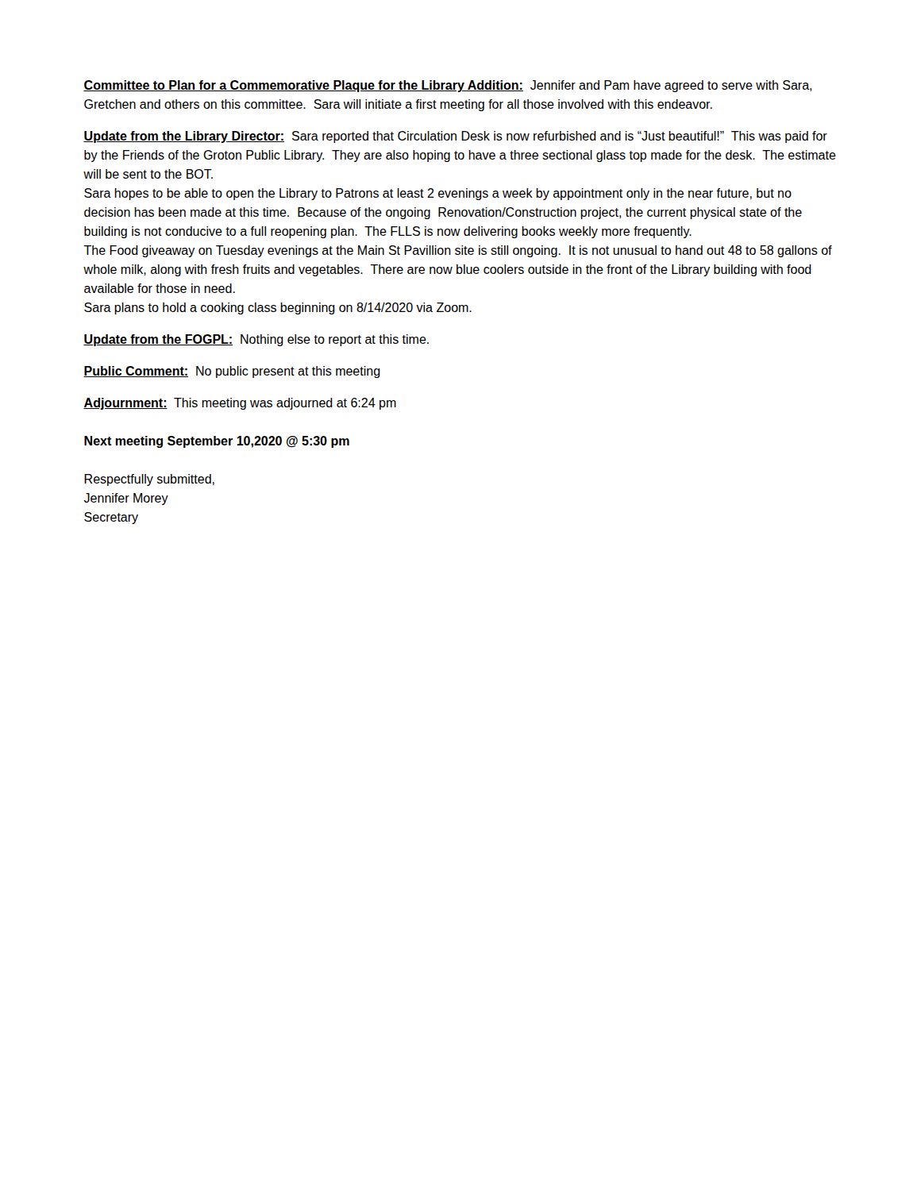Committee to Plan for a Commemorative Plaque for the Library Addition: Jennifer and Pam have agreed to serve with Sara, Gretchen and others on this committee. Sara will initiate a first meeting for all those involved with this endeavor.
Update from the Library Director: Sara reported that Circulation Desk is now refurbished and is “Just beautiful!” This was paid for by the Friends of the Groton Public Library. They are also hoping to have a three sectional glass top made for the desk. The estimate will be sent to the BOT.
Sara hopes to be able to open the Library to Patrons at least 2 evenings a week by appointment only in the near future, but no decision has been made at this time. Because of the ongoing Renovation/Construction project, the current physical state of the building is not conducive to a full reopening plan. The FLLS is now delivering books weekly more frequently.
The Food giveaway on Tuesday evenings at the Main St Pavillion site is still ongoing. It is not unusual to hand out 48 to 58 gallons of whole milk, along with fresh fruits and vegetables. There are now blue coolers outside in the front of the Library building with food available for those in need.
Sara plans to hold a cooking class beginning on 8/14/2020 via Zoom.
Update from the FOGPL: Nothing else to report at this time.
Public Comment: No public present at this meeting
Adjournment: This meeting was adjourned at 6:24 pm
Next meeting September 10,2020 @ 5:30 pm
Respectfully submitted,
Jennifer Morey
Secretary